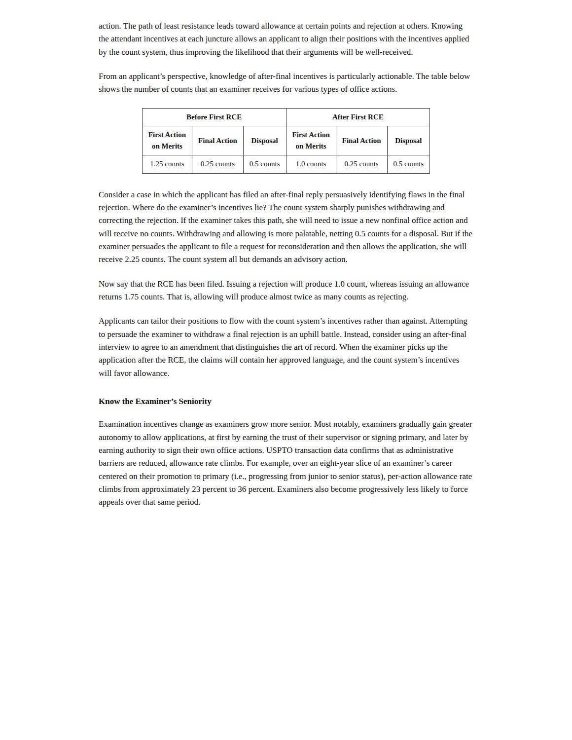action. The path of least resistance leads toward allowance at certain points and rejection at others. Knowing the attendant incentives at each juncture allows an applicant to align their positions with the incentives applied by the count system, thus improving the likelihood that their arguments will be well-received.
From an applicant’s perspective, knowledge of after-final incentives is particularly actionable. The table below shows the number of counts that an examiner receives for various types of office actions.
| Before First RCE | After First RCE |
| --- | --- |
| First Action on Merits | Final Action | Disposal | First Action on Merits | Final Action | Disposal |
| 1.25 counts | 0.25 counts | 0.5 counts | 1.0 counts | 0.25 counts | 0.5 counts |
Consider a case in which the applicant has filed an after-final reply persuasively identifying flaws in the final rejection. Where do the examiner’s incentives lie? The count system sharply punishes withdrawing and correcting the rejection. If the examiner takes this path, she will need to issue a new nonfinal office action and will receive no counts. Withdrawing and allowing is more palatable, netting 0.5 counts for a disposal. But if the examiner persuades the applicant to file a request for reconsideration and then allows the application, she will receive 2.25 counts. The count system all but demands an advisory action.
Now say that the RCE has been filed. Issuing a rejection will produce 1.0 count, whereas issuing an allowance returns 1.75 counts. That is, allowing will produce almost twice as many counts as rejecting.
Applicants can tailor their positions to flow with the count system’s incentives rather than against. Attempting to persuade the examiner to withdraw a final rejection is an uphill battle. Instead, consider using an after-final interview to agree to an amendment that distinguishes the art of record. When the examiner picks up the application after the RCE, the claims will contain her approved language, and the count system’s incentives will favor allowance.
Know the Examiner’s Seniority
Examination incentives change as examiners grow more senior. Most notably, examiners gradually gain greater autonomy to allow applications, at first by earning the trust of their supervisor or signing primary, and later by earning authority to sign their own office actions. USPTO transaction data confirms that as administrative barriers are reduced, allowance rate climbs. For example, over an eight-year slice of an examiner’s career centered on their promotion to primary (i.e., progressing from junior to senior status), per-action allowance rate climbs from approximately 23 percent to 36 percent. Examiners also become progressively less likely to force appeals over that same period.